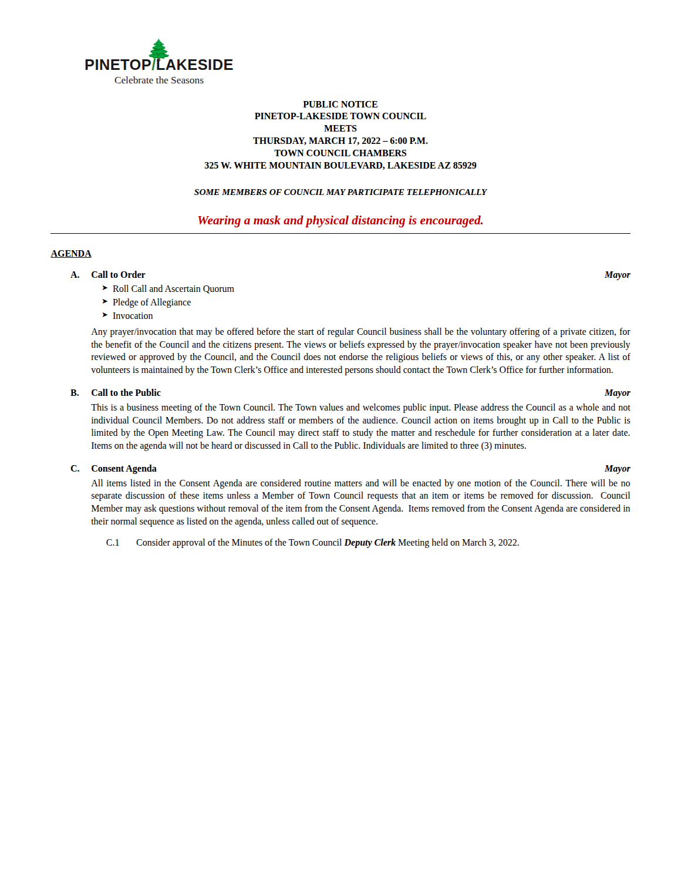🌲
PINETOP/LAKESIDE
Celebrate the Seasons
Public Notice
Pinetop-Lakeside Town Council
Meets
Thursday, March 17, 2022 – 6:00 P.M.
Town Council Chambers
325 W. White Mountain Boulevard, Lakeside AZ 85929
Some Members of Council May Participate Telephonically
Wearing a mask and physical distancing is encouraged.
AGENDA
A.
Call to Order Mayor
Roll Call and Ascertain Quorum
Pledge of Allegiance
Invocation
Any prayer/invocation that may be offered before the start of regular Council business shall be the voluntary offering of a private citizen, for the benefit of the Council and the citizens present. The views or beliefs expressed by the prayer/invocation speaker have not been previously reviewed or approved by the Council, and the Council does not endorse the religious beliefs or views of this, or any other speaker. A list of volunteers is maintained by the Town Clerk’s Office and interested persons should contact the Town Clerk’s Office for further information.
B.
Call to the Public Mayor
This is a business meeting of the Town Council. The Town values and welcomes public input. Please address the Council as a whole and not individual Council Members. Do not address staff or members of the audience. Council action on items brought up in Call to the Public is limited by the Open Meeting Law. The Council may direct staff to study the matter and reschedule for further consideration at a later date. Items on the agenda will not be heard or discussed in Call to the Public. Individuals are limited to three (3) minutes.
C.
Consent Agenda Mayor
All items listed in the Consent Agenda are considered routine matters and will be enacted by one motion of the Council. There will be no separate discussion of these items unless a Member of Town Council requests that an item or items be removed for discussion. Council Member may ask questions without removal of the item from the Consent Agenda. Items removed from the Consent Agenda are considered in their normal sequence as listed on the agenda, unless called out of sequence.
C.1
Consider approval of the Minutes of the Town Council Deputy Clerk Meeting held on March 3, 2022.